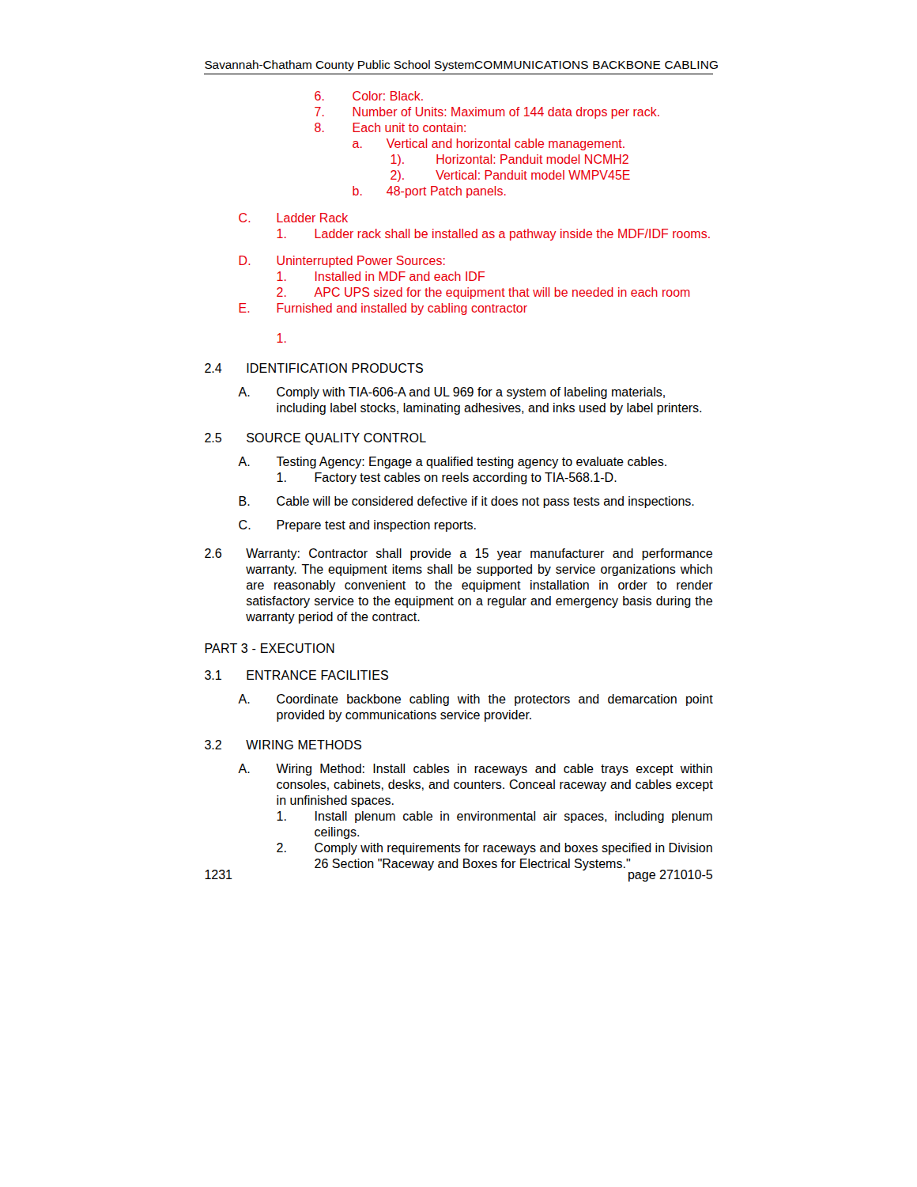Savannah-Chatham County Public School System
COMMUNICATIONS BACKBONE CABLING
6.
Color: Black.
7.
Number of Units: Maximum of 144 data drops per rack.
8.
Each unit to contain:
a.
Vertical and horizontal cable management.
1).
Horizontal: Panduit model NCMH2
2).
Vertical: Panduit model WMPV45E
b.
48-port Patch panels.
C.
Ladder Rack
1.
Ladder rack shall be installed as a pathway inside the MDF/IDF rooms.
D.
Uninterrupted Power Sources:
1.
Installed in MDF and each IDF
2.
APC UPS sized for the equipment that will be needed in each room
E.
Furnished and installed by cabling contractor
1.
2.4
IDENTIFICATION PRODUCTS
A.
Comply with TIA-606-A and UL 969 for a system of labeling materials, including label stocks, laminating adhesives, and inks used by label printers.
2.5
SOURCE QUALITY CONTROL
A.
Testing Agency: Engage a qualified testing agency to evaluate cables.
1.
Factory test cables on reels according to TIA-568.1-D.
B.
Cable will be considered defective if it does not pass tests and inspections.
C.
Prepare test and inspection reports.
2.6
Warranty: Contractor shall provide a 15 year manufacturer and performance warranty. The equipment items shall be supported by service organizations which are reasonably convenient to the equipment installation in order to render satisfactory service to the equipment on a regular and emergency basis during the warranty period of the contract.
PART 3 - EXECUTION
3.1
ENTRANCE FACILITIES
A.
Coordinate backbone cabling with the protectors and demarcation point provided by communications service provider.
3.2
WIRING METHODS
A.
Wiring Method: Install cables in raceways and cable trays except within consoles, cabinets, desks, and counters. Conceal raceway and cables except in unfinished spaces.
1.
Install plenum cable in environmental air spaces, including plenum ceilings.
2.
Comply with requirements for raceways and boxes specified in Division 26 Section "Raceway and Boxes for Electrical Systems."
1231
page 271010-5